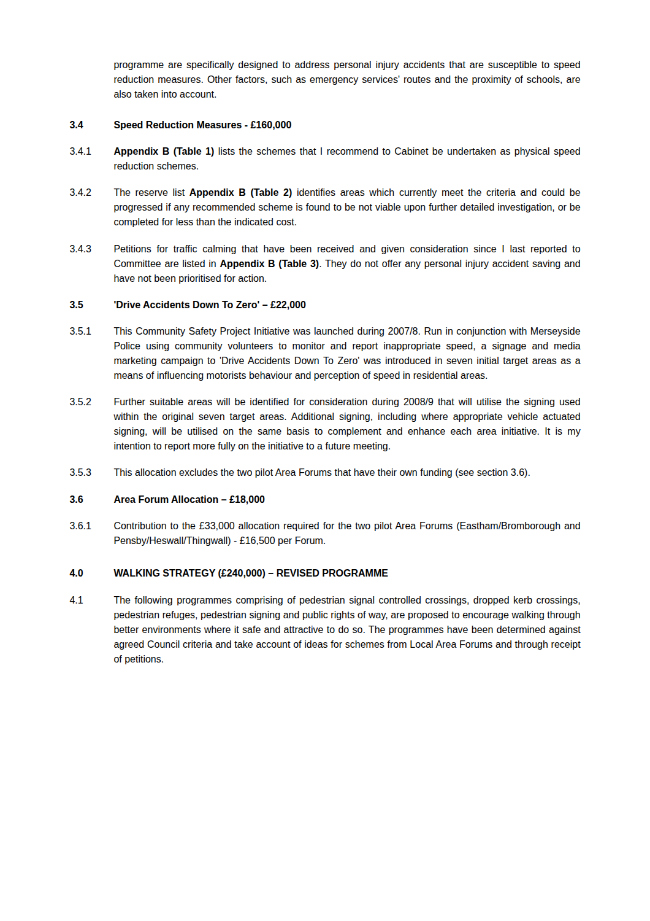programme are specifically designed to address personal injury accidents that are susceptible to speed reduction measures. Other factors, such as emergency services' routes and the proximity of schools, are also taken into account.
3.4 Speed Reduction Measures - £160,000
3.4.1 Appendix B (Table 1) lists the schemes that I recommend to Cabinet be undertaken as physical speed reduction schemes.
3.4.2 The reserve list Appendix B (Table 2) identifies areas which currently meet the criteria and could be progressed if any recommended scheme is found to be not viable upon further detailed investigation, or be completed for less than the indicated cost.
3.4.3 Petitions for traffic calming that have been received and given consideration since I last reported to Committee are listed in Appendix B (Table 3). They do not offer any personal injury accident saving and have not been prioritised for action.
3.5 'Drive Accidents Down To Zero' – £22,000
3.5.1 This Community Safety Project Initiative was launched during 2007/8. Run in conjunction with Merseyside Police using community volunteers to monitor and report inappropriate speed, a signage and media marketing campaign to 'Drive Accidents Down To Zero' was introduced in seven initial target areas as a means of influencing motorists behaviour and perception of speed in residential areas.
3.5.2 Further suitable areas will be identified for consideration during 2008/9 that will utilise the signing used within the original seven target areas. Additional signing, including where appropriate vehicle actuated signing, will be utilised on the same basis to complement and enhance each area initiative. It is my intention to report more fully on the initiative to a future meeting.
3.5.3 This allocation excludes the two pilot Area Forums that have their own funding (see section 3.6).
3.6 Area Forum Allocation – £18,000
3.6.1 Contribution to the £33,000 allocation required for the two pilot Area Forums (Eastham/Bromborough and Pensby/Heswall/Thingwall) - £16,500 per Forum.
4.0 WALKING STRATEGY (£240,000) – REVISED PROGRAMME
4.1 The following programmes comprising of pedestrian signal controlled crossings, dropped kerb crossings, pedestrian refuges, pedestrian signing and public rights of way, are proposed to encourage walking through better environments where it safe and attractive to do so. The programmes have been determined against agreed Council criteria and take account of ideas for schemes from Local Area Forums and through receipt of petitions.